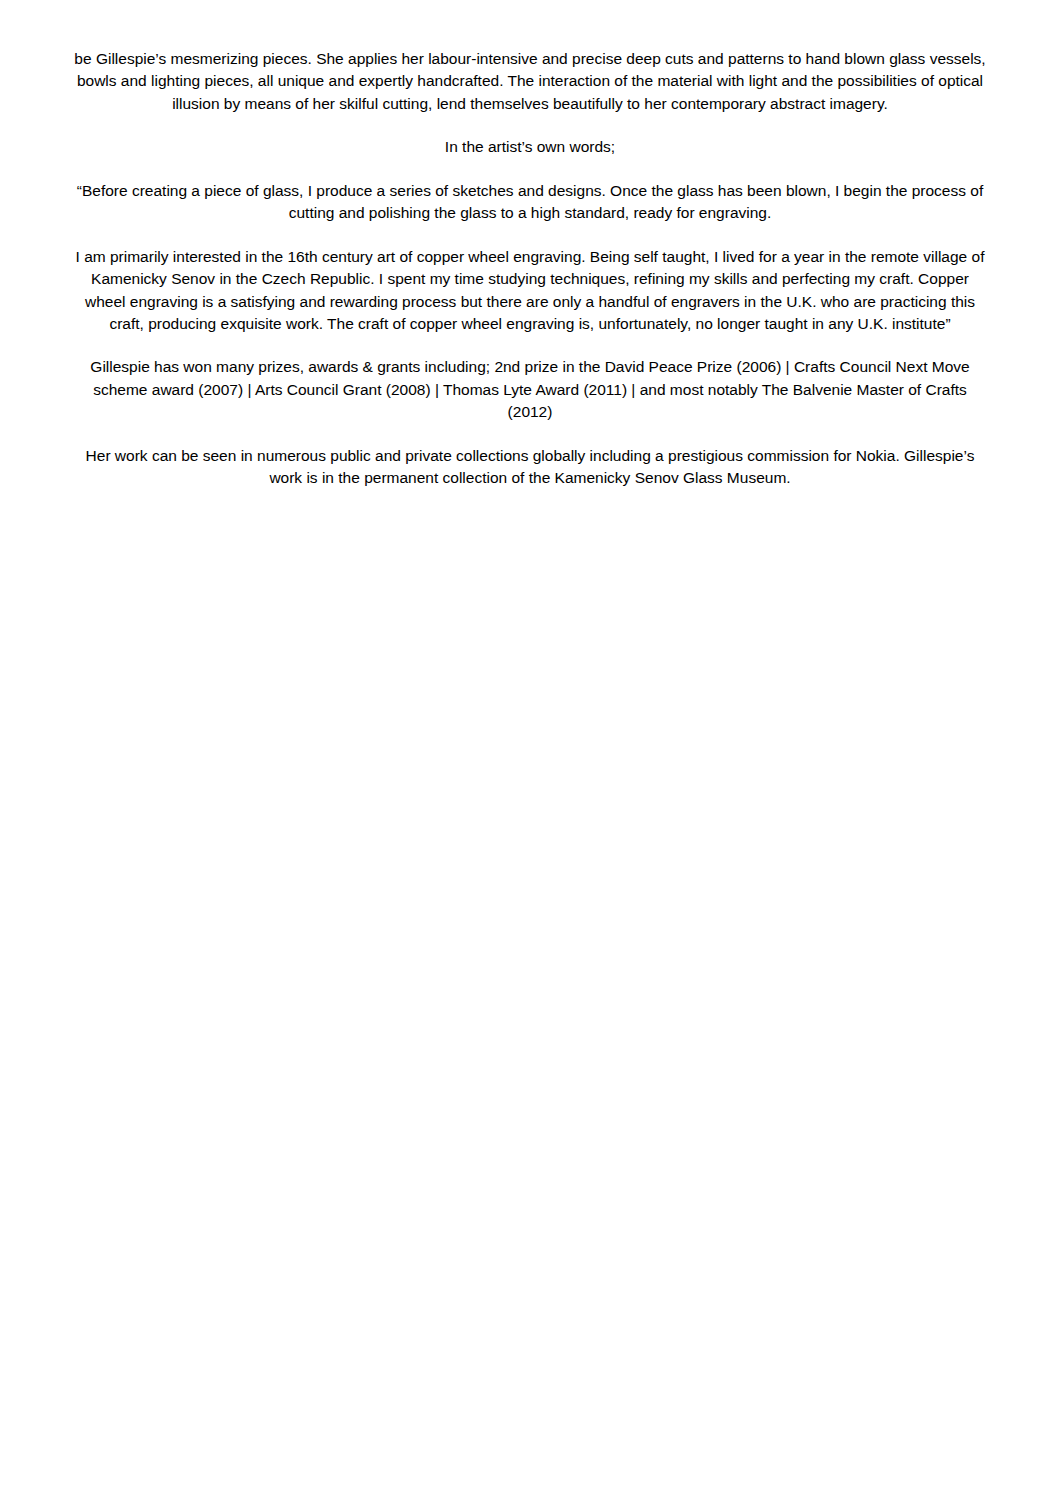be Gillespie’s mesmerizing pieces. She applies her labour-intensive and precise deep cuts and patterns to hand blown glass vessels, bowls and lighting pieces, all unique and expertly handcrafted. The interaction of the material with light and the possibilities of optical illusion by means of her skilful cutting, lend themselves beautifully to her contemporary abstract imagery.
In the artist’s own words;
“Before creating a piece of glass, I produce a series of sketches and designs. Once the glass has been blown, I begin the process of cutting and polishing the glass to a high standard, ready for engraving.
I am primarily interested in the 16th century art of copper wheel engraving. Being self taught, I lived for a year in the remote village of Kamenicky Senov in the Czech Republic. I spent my time studying techniques, refining my skills and perfecting my craft. Copper wheel engraving is a satisfying and rewarding process but there are only a handful of engravers in the U.K. who are practicing this craft, producing exquisite work. The craft of copper wheel engraving is, unfortunately, no longer taught in any U.K. institute”
Gillespie has won many prizes, awards & grants including; 2nd prize in the David Peace Prize (2006) | Crafts Council Next Move scheme award (2007) | Arts Council Grant (2008) | Thomas Lyte Award (2011) | and most notably The Balvenie Master of Crafts (2012)
Her work can be seen in numerous public and private collections globally including a prestigious commission for Nokia. Gillespie’s work is in the permanent collection of the Kamenicky Senov Glass Museum.